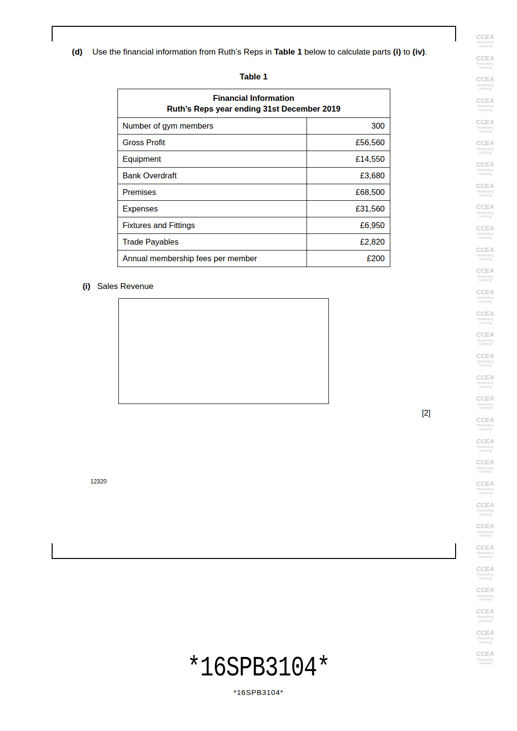CCEA
Rewarding
Learning
CCEA
Rewarding
Learning
CCEA
Rewarding
Learning
CCEA
Rewarding
Learning
CCEA
Rewarding
Learning
CCEA
Rewarding
Learning
CCEA
Rewarding
Learning
CCEA
Rewarding
Learning
CCEA
Rewarding
Learning
CCEA
Rewarding
Learning
CCEA
Rewarding
Learning
CCEA
Rewarding
Learning
CCEA
Rewarding
Learning
CCEA
Rewarding
Learning
CCEA
Rewarding
Learning
CCEA
Rewarding
Learning
CCEA
Rewarding
Learning
CCEA
Rewarding
Learning
CCEA
Rewarding
Learning
CCEA
Rewarding
Learning
CCEA
Rewarding
Learning
CCEA
Rewarding
Learning
CCEA
Rewarding
Learning
CCEA
Rewarding
Learning
CCEA
Rewarding
Learning
CCEA
Rewarding
Learning
CCEA
Rewarding
Learning
CCEA
Rewarding
Learning
CCEA
Rewarding
Learning
CCEA
Rewarding
Learning
(d)
Use the financial information from Ruth’s Reps in Table 1 below to calculate parts (i) to (iv).
Table 1
| Financial Information Ruth’s Reps year ending 31st December 2019 |
| --- |
| Number of gym members | 300 |
| Gross Profit | £56,560 |
| Equipment | £14,550 |
| Bank Overdraft | £3,680 |
| Premises | £68,500 |
| Expenses | £31,560 |
| Fixtures and Fittings | £6,950 |
| Trade Payables | £2,820 |
| Annual membership fees per member | £200 |
(i)
Sales Revenue
[2]
12320
*16SPB3104*
*16SPB3104*